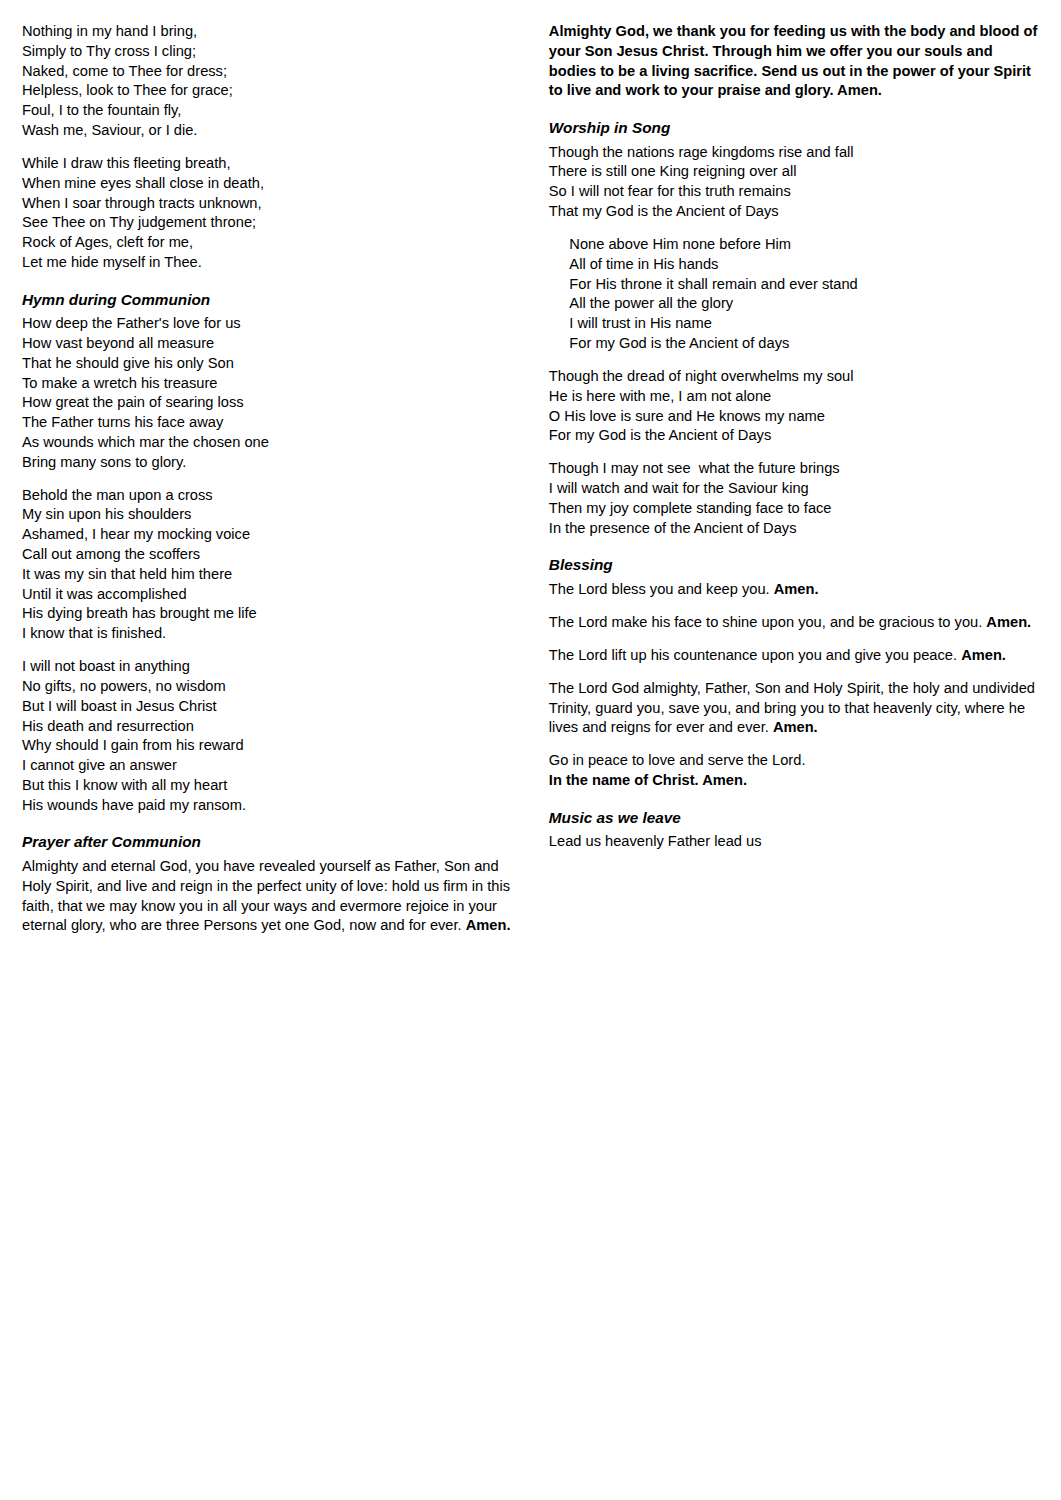Nothing in my hand I bring,
Simply to Thy cross I cling;
Naked, come to Thee for dress;
Helpless, look to Thee for grace;
Foul, I to the fountain fly,
Wash me, Saviour, or I die.
While I draw this fleeting breath,
When mine eyes shall close in death,
When I soar through tracts unknown,
See Thee on Thy judgement throne;
Rock of Ages, cleft for me,
Let me hide myself in Thee.
Hymn during Communion
How deep the Father's love for us
How vast beyond all measure
That he should give his only Son
To make a wretch his treasure
How great the pain of searing loss
The Father turns his face away
As wounds which mar the chosen one
Bring many sons to glory.
Behold the man upon a cross
My sin upon his shoulders
Ashamed, I hear my mocking voice
Call out among the scoffers
It was my sin that held him there
Until it was accomplished
His dying breath has brought me life
I know that is finished.
I will not boast in anything
No gifts, no powers, no wisdom
But I will boast in Jesus Christ
His death and resurrection
Why should I gain from his reward
I cannot give an answer
But this I know with all my heart
His wounds have paid my ransom.
Prayer after Communion
Almighty and eternal God, you have revealed yourself as Father, Son and Holy Spirit, and live and reign in the perfect unity of love: hold us firm in this faith, that we may know you in all your ways and evermore rejoice in your eternal glory, who are three Persons yet one God, now and for ever. Amen.
Almighty God, we thank you for feeding us with the body and blood of your Son Jesus Christ. Through him we offer you our souls and bodies to be a living sacrifice. Send us out in the power of your Spirit to live and work to your praise and glory. Amen.
Worship in Song
Though the nations rage kingdoms rise and fall
There is still one King reigning over all
So I will not fear for this truth remains
That my God is the Ancient of Days
None above Him none before Him
All of time in His hands
For His throne it shall remain and ever stand
All the power all the glory
I will trust in His name
For my God is the Ancient of days
Though the dread of night overwhelms my soul
He is here with me, I am not alone
O His love is sure and He knows my name
For my God is the Ancient of Days
Though I may not see what the future brings
I will watch and wait for the Saviour king
Then my joy complete standing face to face
In the presence of the Ancient of Days
Blessing
The Lord bless you and keep you. Amen.
The Lord make his face to shine upon you, and be gracious to you. Amen.
The Lord lift up his countenance upon you and give you peace. Amen.
The Lord God almighty, Father, Son and Holy Spirit, the holy and undivided Trinity, guard you, save you, and bring you to that heavenly city, where he lives and reigns for ever and ever. Amen.
Go in peace to love and serve the Lord.
In the name of Christ. Amen.
Music as we leave
Lead us heavenly Father lead us